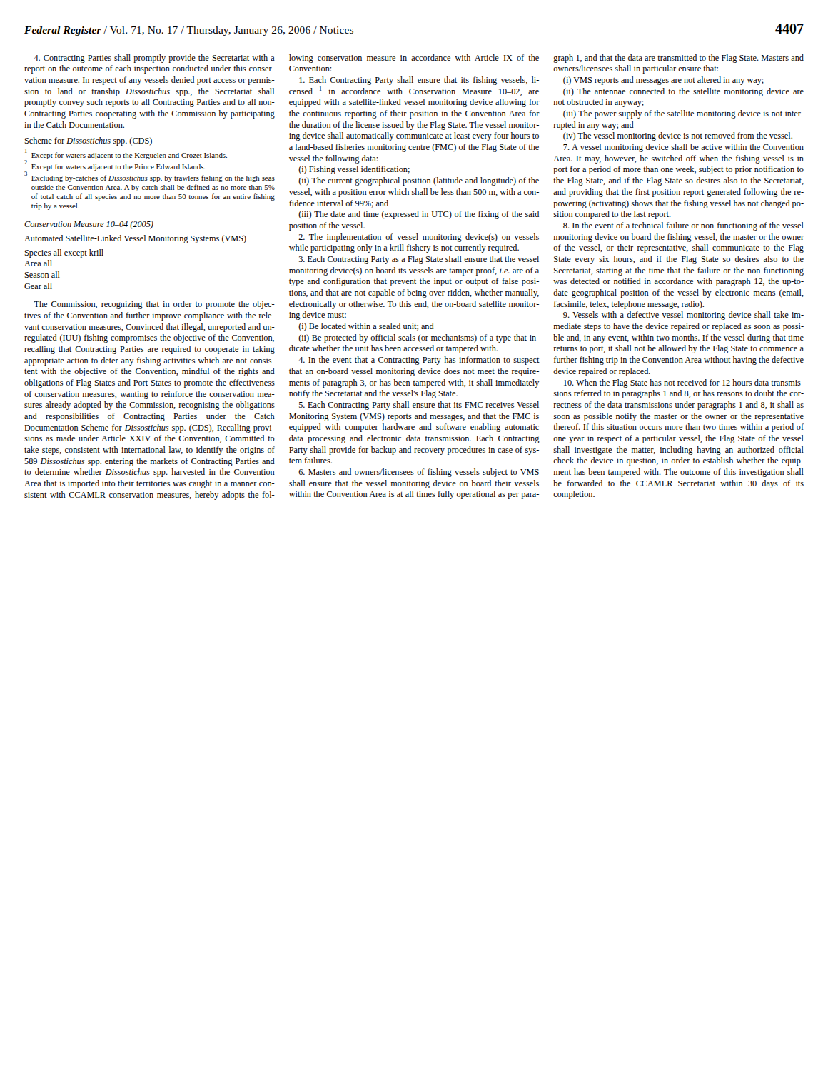Federal Register / Vol. 71, No. 17 / Thursday, January 26, 2006 / Notices
4407
4. Contracting Parties shall promptly provide the Secretariat with a report on the outcome of each inspection conducted under this conservation measure. In respect of any vessels denied port access or permission to land or tranship Dissostichus spp., the Secretariat shall promptly convey such reports to all Contracting Parties and to all non-Contracting Parties cooperating with the Commission by participating in the Catch Documentation.
Scheme for Dissostichus spp. (CDS)
1Except for waters adjacent to the Kerguelen and Crozet Islands.
2Except for waters adjacent to the Prince Edward Islands.
3Excluding by-catches of Dissostichus spp. by trawlers fishing on the high seas outside the Convention Area. A by-catch shall be defined as no more than 5% of total catch of all species and no more than 50 tonnes for an entire fishing trip by a vessel.
Conservation Measure 10–04 (2005)
Automated Satellite-Linked Vessel Monitoring Systems (VMS)
Species all except krill
Area all
Season all
Gear all
The Commission, recognizing that in order to promote the objectives of the Convention and further improve compliance with the relevant conservation measures, Convinced that illegal, unreported and unregulated (IUU) fishing compromises the objective of the Convention, recalling that Contracting Parties are required to cooperate in taking appropriate action to deter any fishing activities which are not consistent with the objective of the Convention, mindful of the rights and obligations of Flag States and Port States to promote the effectiveness of conservation measures, wanting to reinforce the conservation measures already adopted by the Commission, recognising the obligations and responsibilities of Contracting Parties under the Catch Documentation Scheme for Dissostichus spp. (CDS), Recalling provisions as made under Article XXIV of the Convention, Committed to take steps, consistent with international law, to identify the origins of 589 Dissostichus spp. entering the markets of Contracting Parties and to determine whether Dissostichus spp. harvested in the Convention Area that is imported into their territories was caught in a manner consistent with CCAMLR conservation measures, hereby adopts the following conservation measure in accordance with Article IX of the Convention:
1. Each Contracting Party shall ensure that its fishing vessels, licensed 1 in accordance with Conservation Measure 10–02, are equipped with a satellite-linked vessel monitoring device allowing for the continuous reporting of their position in the Convention Area for the duration of the license issued by the Flag State. The vessel monitoring device shall automatically communicate at least every four hours to a land-based fisheries monitoring centre (FMC) of the Flag State of the vessel the following data:
(i) Fishing vessel identification;
(ii) The current geographical position (latitude and longitude) of the vessel, with a position error which shall be less than 500 m, with a confidence interval of 99%; and
(iii) The date and time (expressed in UTC) of the fixing of the said position of the vessel.
2. The implementation of vessel monitoring device(s) on vessels while participating only in a krill fishery is not currently required.
3. Each Contracting Party as a Flag State shall ensure that the vessel monitoring device(s) on board its vessels are tamper proof, i.e. are of a type and configuration that prevent the input or output of false positions, and that are not capable of being over-ridden, whether manually, electronically or otherwise. To this end, the on-board satellite monitoring device must:
(i) Be located within a sealed unit; and
(ii) Be protected by official seals (or mechanisms) of a type that indicate whether the unit has been accessed or tampered with.
4. In the event that a Contracting Party has information to suspect that an on-board vessel monitoring device does not meet the requirements of paragraph 3, or has been tampered with, it shall immediately notify the Secretariat and the vessel's Flag State.
5. Each Contracting Party shall ensure that its FMC receives Vessel Monitoring System (VMS) reports and messages, and that the FMC is equipped with computer hardware and software enabling automatic data processing and electronic data transmission. Each Contracting Party shall provide for backup and recovery procedures in case of system failures.
6. Masters and owners/licensees of fishing vessels subject to VMS shall ensure that the vessel monitoring device on board their vessels within the Convention Area is at all times fully operational as per paragraph 1, and that the data are transmitted to the Flag State. Masters and owners/licensees shall in particular ensure that:
(i) VMS reports and messages are not altered in any way;
(ii) The antennae connected to the satellite monitoring device are not obstructed in anyway;
(iii) The power supply of the satellite monitoring device is not interrupted in any way; and
(iv) The vessel monitoring device is not removed from the vessel.
7. A vessel monitoring device shall be active within the Convention Area. It may, however, be switched off when the fishing vessel is in port for a period of more than one week, subject to prior notification to the Flag State, and if the Flag State so desires also to the Secretariat, and providing that the first position report generated following the repowering (activating) shows that the fishing vessel has not changed position compared to the last report.
8. In the event of a technical failure or non-functioning of the vessel monitoring device on board the fishing vessel, the master or the owner of the vessel, or their representative, shall communicate to the Flag State every six hours, and if the Flag State so desires also to the Secretariat, starting at the time that the failure or the non-functioning was detected or notified in accordance with paragraph 12, the up-to-date geographical position of the vessel by electronic means (email, facsimile, telex, telephone message, radio).
9. Vessels with a defective vessel monitoring device shall take immediate steps to have the device repaired or replaced as soon as possible and, in any event, within two months. If the vessel during that time returns to port, it shall not be allowed by the Flag State to commence a further fishing trip in the Convention Area without having the defective device repaired or replaced.
10. When the Flag State has not received for 12 hours data transmissions referred to in paragraphs 1 and 8, or has reasons to doubt the correctness of the data transmissions under paragraphs 1 and 8, it shall as soon as possible notify the master or the owner or the representative thereof. If this situation occurs more than two times within a period of one year in respect of a particular vessel, the Flag State of the vessel shall investigate the matter, including having an authorized official check the device in question, in order to establish whether the equipment has been tampered with. The outcome of this investigation shall be forwarded to the CCAMLR Secretariat within 30 days of its completion.